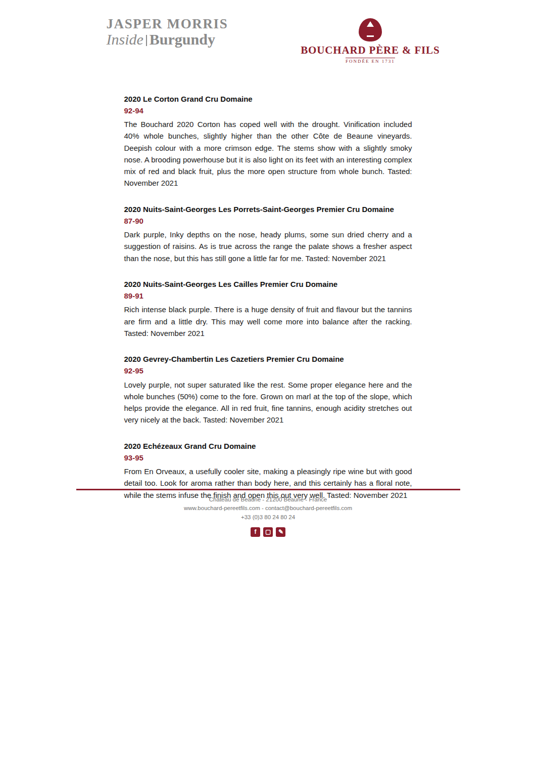JASPER MORRIS
Inside Burgundy
BOUCHARD PÈRE & FILS
FONDÉE EN 1731
2020 Le Corton Grand Cru Domaine
92-94
The Bouchard 2020 Corton has coped well with the drought. Vinification included 40% whole bunches, slightly higher than the other Côte de Beaune vineyards. Deepish colour with a more crimson edge. The stems show with a slightly smoky nose. A brooding powerhouse but it is also light on its feet with an interesting complex mix of red and black fruit, plus the more open structure from whole bunch. Tasted: November 2021
2020 Nuits-Saint-Georges Les Porrets-Saint-Georges Premier Cru Domaine
87-90
Dark purple, Inky depths on the nose, heady plums, some sun dried cherry and a suggestion of raisins. As is true across the range the palate shows a fresher aspect than the nose, but this has still gone a little far for me. Tasted: November 2021
2020 Nuits-Saint-Georges Les Cailles Premier Cru Domaine
89-91
Rich intense black purple. There is a huge density of fruit and flavour but the tannins are firm and a little dry. This may well come more into balance after the racking. Tasted: November 2021
2020 Gevrey-Chambertin Les Cazetiers Premier Cru Domaine
92-95
Lovely purple, not super saturated like the rest. Some proper elegance here and the whole bunches (50%) come to the fore. Grown on marl at the top of the slope, which helps provide the elegance. All in red fruit, fine tannins, enough acidity stretches out very nicely at the back. Tasted: November 2021
2020 Echézeaux Grand Cru Domaine
93-95
From En Orveaux, a usefully cooler site, making a pleasingly ripe wine but with good detail too. Look for aroma rather than body here, and this certainly has a floral note, while the stems infuse the finish and open this out very well. Tasted: November 2021
Château de Beaune - 21200 Beaune - France
www.bouchard-pereetfils.com - contact@bouchard-pereetfils.com
+33 (0)3 80 24 80 24
f▢✎